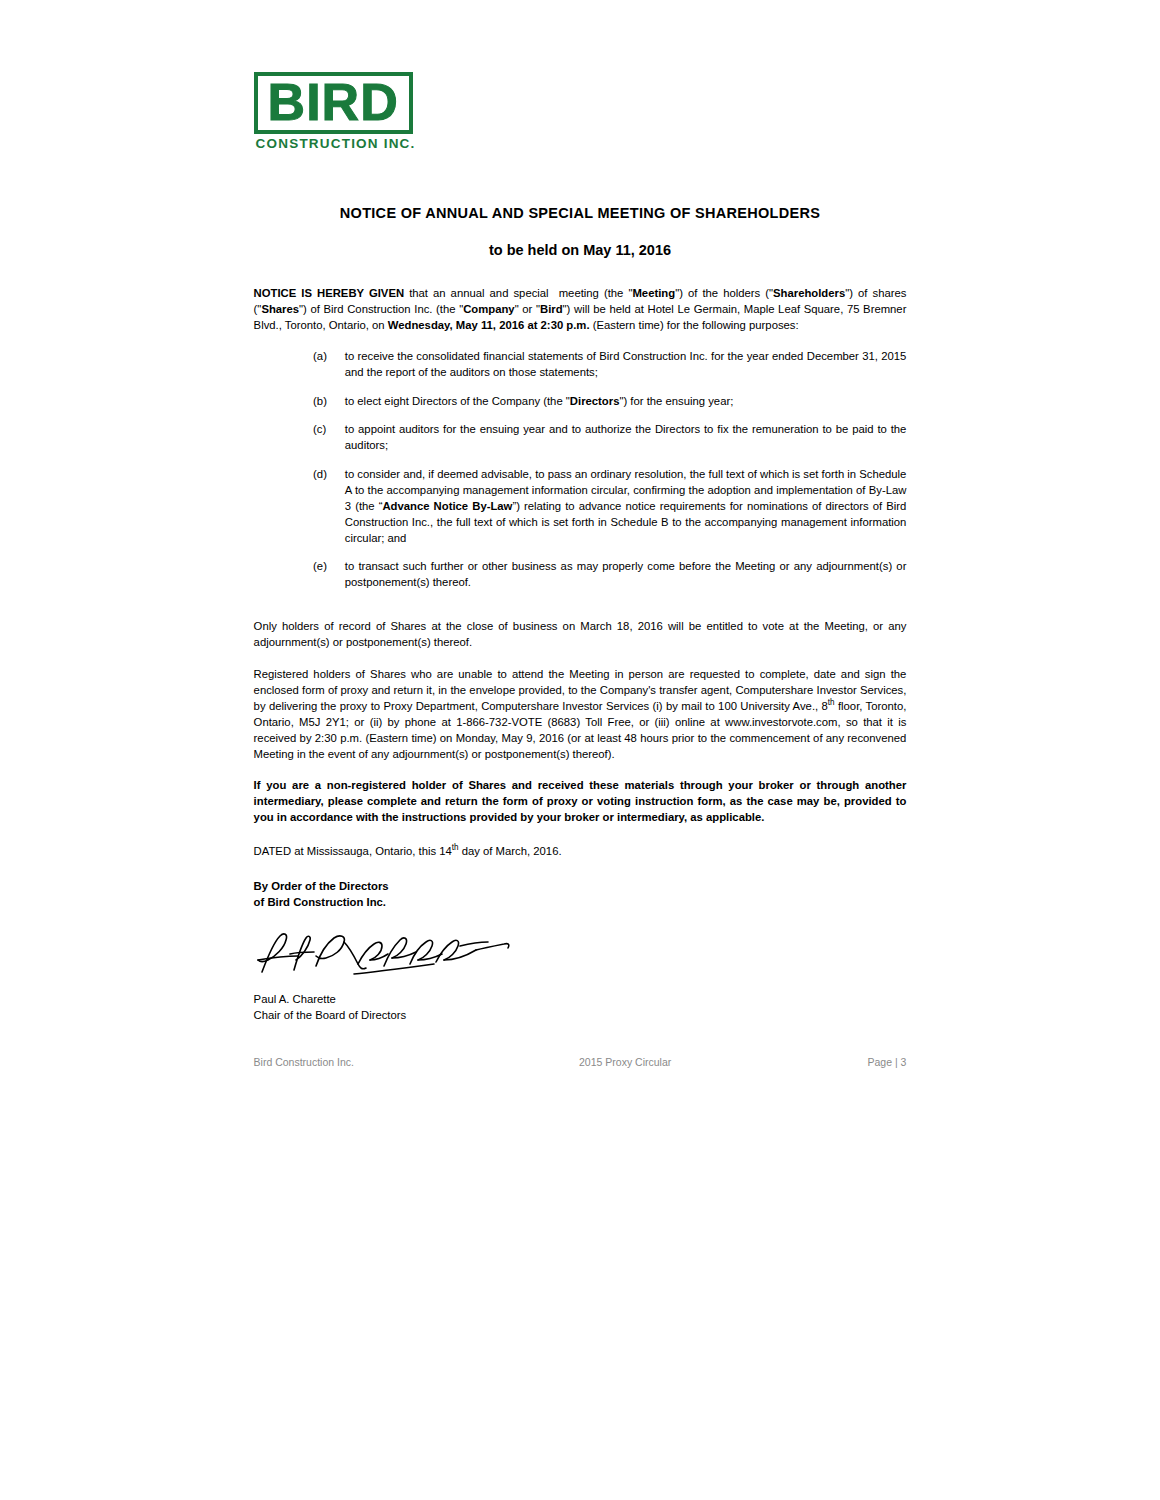BIRD
CONSTRUCTION INC.
NOTICE OF ANNUAL AND SPECIAL MEETING OF SHAREHOLDERS
to be held on May 11, 2016
NOTICE IS HEREBY GIVEN that an annual and special meeting (the "Meeting") of the holders ("Shareholders") of shares ("Shares") of Bird Construction Inc. (the "Company" or "Bird") will be held at Hotel Le Germain, Maple Leaf Square, 75 Bremner Blvd., Toronto, Ontario, on Wednesday, May 11, 2016 at 2:30 p.m. (Eastern time) for the following purposes:
(a)
to receive the consolidated financial statements of Bird Construction Inc. for the year ended December 31, 2015 and the report of the auditors on those statements;
(b)
to elect eight Directors of the Company (the "Directors") for the ensuing year;
(c)
to appoint auditors for the ensuing year and to authorize the Directors to fix the remuneration to be paid to the auditors;
(d)
to consider and, if deemed advisable, to pass an ordinary resolution, the full text of which is set forth in Schedule A to the accompanying management information circular, confirming the adoption and implementation of By-Law 3 (the “Advance Notice By-Law”) relating to advance notice requirements for nominations of directors of Bird Construction Inc., the full text of which is set forth in Schedule B to the accompanying management information circular; and
(e)
to transact such further or other business as may properly come before the Meeting or any adjournment(s) or postponement(s) thereof.
Only holders of record of Shares at the close of business on March 18, 2016 will be entitled to vote at the Meeting, or any adjournment(s) or postponement(s) thereof.
Registered holders of Shares who are unable to attend the Meeting in person are requested to complete, date and sign the enclosed form of proxy and return it, in the envelope provided, to the Company's transfer agent, Computershare Investor Services, by delivering the proxy to Proxy Department, Computershare Investor Services (i) by mail to 100 University Ave., 8th floor, Toronto, Ontario, M5J 2Y1; or (ii) by phone at 1-866-732-VOTE (8683) Toll Free, or (iii) online at www.investorvote.com, so that it is received by 2:30 p.m. (Eastern time) on Monday, May 9, 2016 (or at least 48 hours prior to the commencement of any reconvened Meeting in the event of any adjournment(s) or postponement(s) thereof).
If you are a non-registered holder of Shares and received these materials through your broker or through another intermediary, please complete and return the form of proxy or voting instruction form, as the case may be, provided to you in accordance with the instructions provided by your broker or intermediary, as applicable.
DATED at Mississauga, Ontario, this 14th day of March, 2016.
By Order of the Directors
of Bird Construction Inc.
Paul A. Charette
Chair of the Board of Directors
Bird Construction Inc.
2015 Proxy Circular
Page | 3